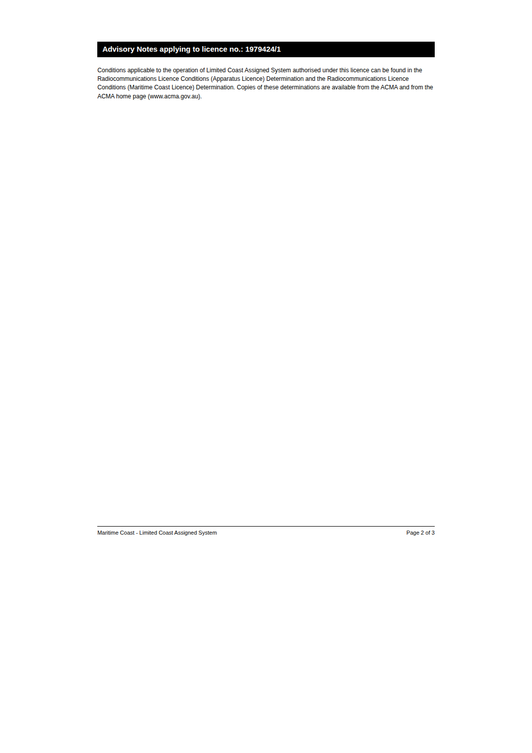Advisory Notes applying to licence no.: 1979424/1
Conditions applicable to the operation of Limited Coast Assigned System authorised under this licence can be found in the Radiocommunications Licence Conditions (Apparatus Licence) Determination and the Radiocommunications Licence Conditions (Maritime Coast Licence) Determination. Copies of these determinations are available from the ACMA and from the ACMA home page (www.acma.gov.au).
Maritime Coast - Limited Coast Assigned System Page 2 of 3